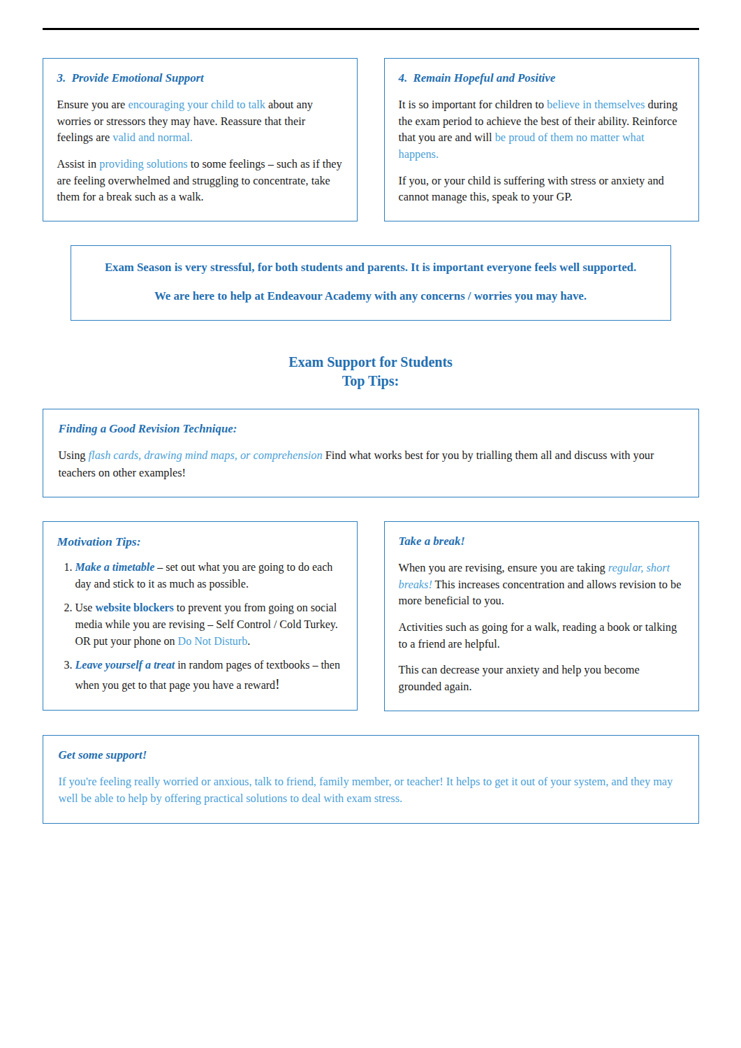3. Provide Emotional Support
Ensure you are encouraging your child to talk about any worries or stressors they may have. Reassure that their feelings are valid and normal.
Assist in providing solutions to some feelings – such as if they are feeling overwhelmed and struggling to concentrate, take them for a break such as a walk.
4. Remain Hopeful and Positive
It is so important for children to believe in themselves during the exam period to achieve the best of their ability. Reinforce that you are and will be proud of them no matter what happens.
If you, or your child is suffering with stress or anxiety and cannot manage this, speak to your GP.
Exam Season is very stressful, for both students and parents. It is important everyone feels well supported.
We are here to help at Endeavour Academy with any concerns / worries you may have.
Exam Support for Students
Top Tips:
Finding a Good Revision Technique:
Using flash cards, drawing mind maps, or comprehension Find what works best for you by trialling them all and discuss with your teachers on other examples!
Motivation Tips:
Make a timetable – set out what you are going to do each day and stick to it as much as possible.
Use website blockers to prevent you from going on social media while you are revising – Self Control / Cold Turkey. OR put your phone on Do Not Disturb.
Leave yourself a treat in random pages of textbooks – then when you get to that page you have a reward!
Take a break!
When you are revising, ensure you are taking regular, short breaks! This increases concentration and allows revision to be more beneficial to you.
Activities such as going for a walk, reading a book or talking to a friend are helpful.
This can decrease your anxiety and help you become grounded again.
Get some support!
If you're feeling really worried or anxious, talk to friend, family member, or teacher! It helps to get it out of your system, and they may well be able to help by offering practical solutions to deal with exam stress.